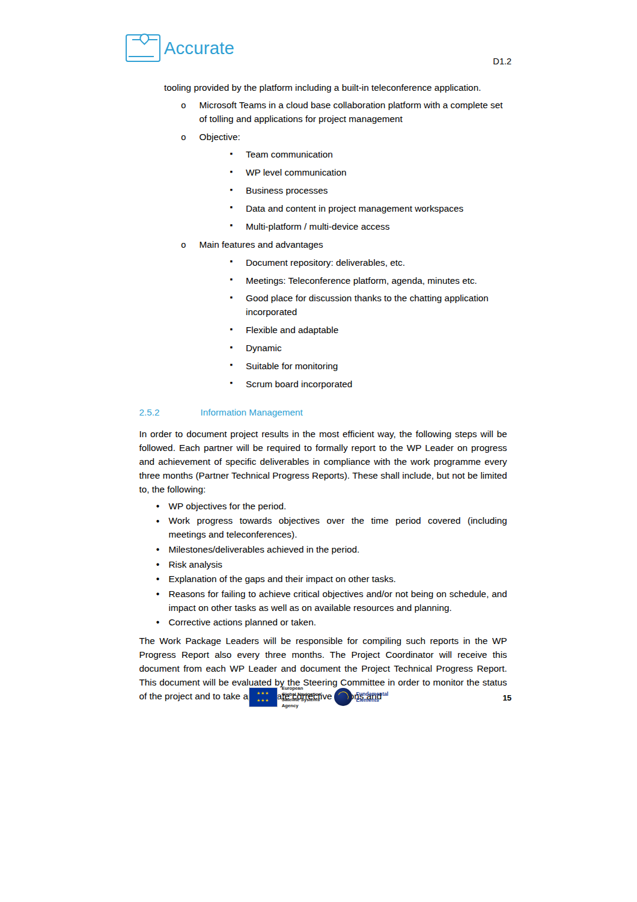Accurate
D1.2
tooling provided by the platform including a built-in teleconference application.
Microsoft Teams in a cloud base collaboration platform with a complete set of tolling and applications for project management
Objective:
Team communication
WP level communication
Business processes
Data and content in project management workspaces
Multi-platform / multi-device access
Main features and advantages
Document repository: deliverables, etc.
Meetings: Teleconference platform, agenda, minutes etc.
Good place for discussion thanks to the chatting application incorporated
Flexible and adaptable
Dynamic
Suitable for monitoring
Scrum board incorporated
2.5.2 Information Management
In order to document project results in the most efficient way, the following steps will be followed. Each partner will be required to formally report to the WP Leader on progress and achievement of specific deliverables in compliance with the work programme every three months (Partner Technical Progress Reports). These shall include, but not be limited to, the following:
WP objectives for the period.
Work progress towards objectives over the time period covered (including meetings and teleconferences).
Milestones/deliverables achieved in the period.
Risk analysis
Explanation of the gaps and their impact on other tasks.
Reasons for failing to achieve critical objectives and/or not being on schedule, and impact on other tasks as well as on available resources and planning.
Corrective actions planned or taken.
The Work Package Leaders will be responsible for compiling such reports in the WP Progress Report also every three months. The Project Coordinator will receive this document from each WP Leader and document the Project Technical Progress Report. This document will be evaluated by the Steering Committee in order to monitor the status of the project and to take appropriate corrective actions and
European
Global Navigation
Satellite Systems
Agency
Fundamental
Elements
15